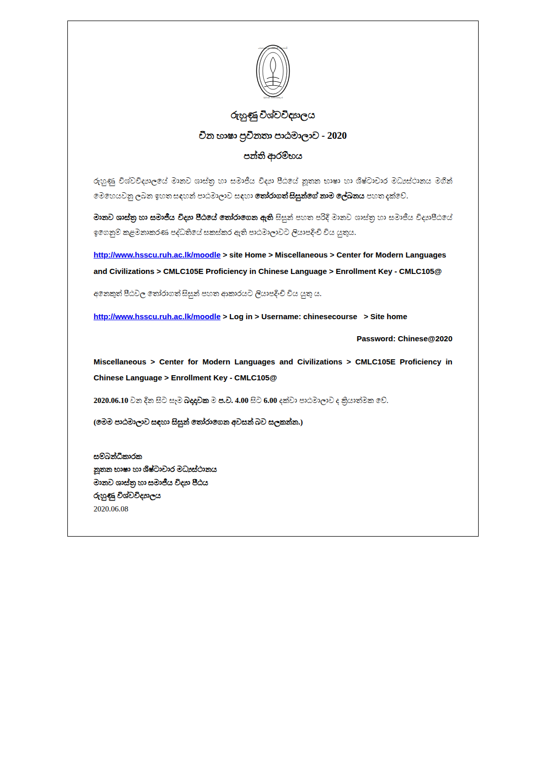ධම්මො හවෙ රක්ඛති ධම්මචාරිං රුහුණු විශ්වවිද්‍යාලය
රුහුණු විශ්වවිද්‍යාලය
චීන භාෂා ප්‍රවීනතා පාඨමාලාව - 2020
පන්ති ආරම්භය
රුහුණු විශ්වවිද්‍යාලයේ මානව ශාස්ත්‍ර හා සමාජීය විද්‍යා පීඨයේ නූතන භාෂා හා ශිෂ්ටාචාර මධ්‍යස්ථානය මගින් මෙහෙයවනු ලබන ඉහත සඳහන් පාඨමාලාව සඳහා තෝරාගත් සිසුන්ගේ නාම ලේඛනය පහත දැක්වේ.
මානව ශාස්ත්‍ර හා සමාජීය විද්‍යා පීඨයේ තෝරාගෙන ඇති සිසුන් පහත පරිදි මානව ශාස්ත්‍ර හා සමාජීය විද්‍යාපීඨයේ ඉගෙනුම් කළමනාකරණ පද්ධතියේ සකස්කර ඇති පාඨමාලාවට ලියාපදිංචි විය යුතුය.
http://www.hsscu.ruh.ac.lk/moodle > site Home > Miscellaneous > Center for Modern Languages and Civilizations > CMLC105E Proficiency in Chinese Language > Enrollment Key - CMLC105@
අනෙකුත් පීඨවල තෝරාගත් සිසුන් පහත ආකාරයට ලියාපදිංචි විය යුතු ය.
http://www.hsscu.ruh.ac.lk/moodle > Log in > Username: chinesecourse > Site home
Password: Chinese@2020
Miscellaneous > Center for Modern Languages and Civilizations > CMLC105E Proficiency in Chinese Language > Enrollment Key - CMLC105@
2020.06.10 වන දින සිට සෑම බදාදාවක ම ප.ව. 4.00 සිට 6.00 දක්වා පාඨමාලාව ද ක්‍රියාත්මක වේ.
(මෙම පාඨමාලාව සඳහා සිසුන් තෝරාගෙන අවසන් බව සලකන්න.)
සම්බන්ධීකාරක
නූතන භාෂා හා ශිෂ්ටාචාර මධ්‍යස්ථානය
මානව ශාස්ත්‍ර හා සමාජීය විද්‍යා පීඨය
රුහුණු විශ්වවිද්‍යාලය
2020.06.08